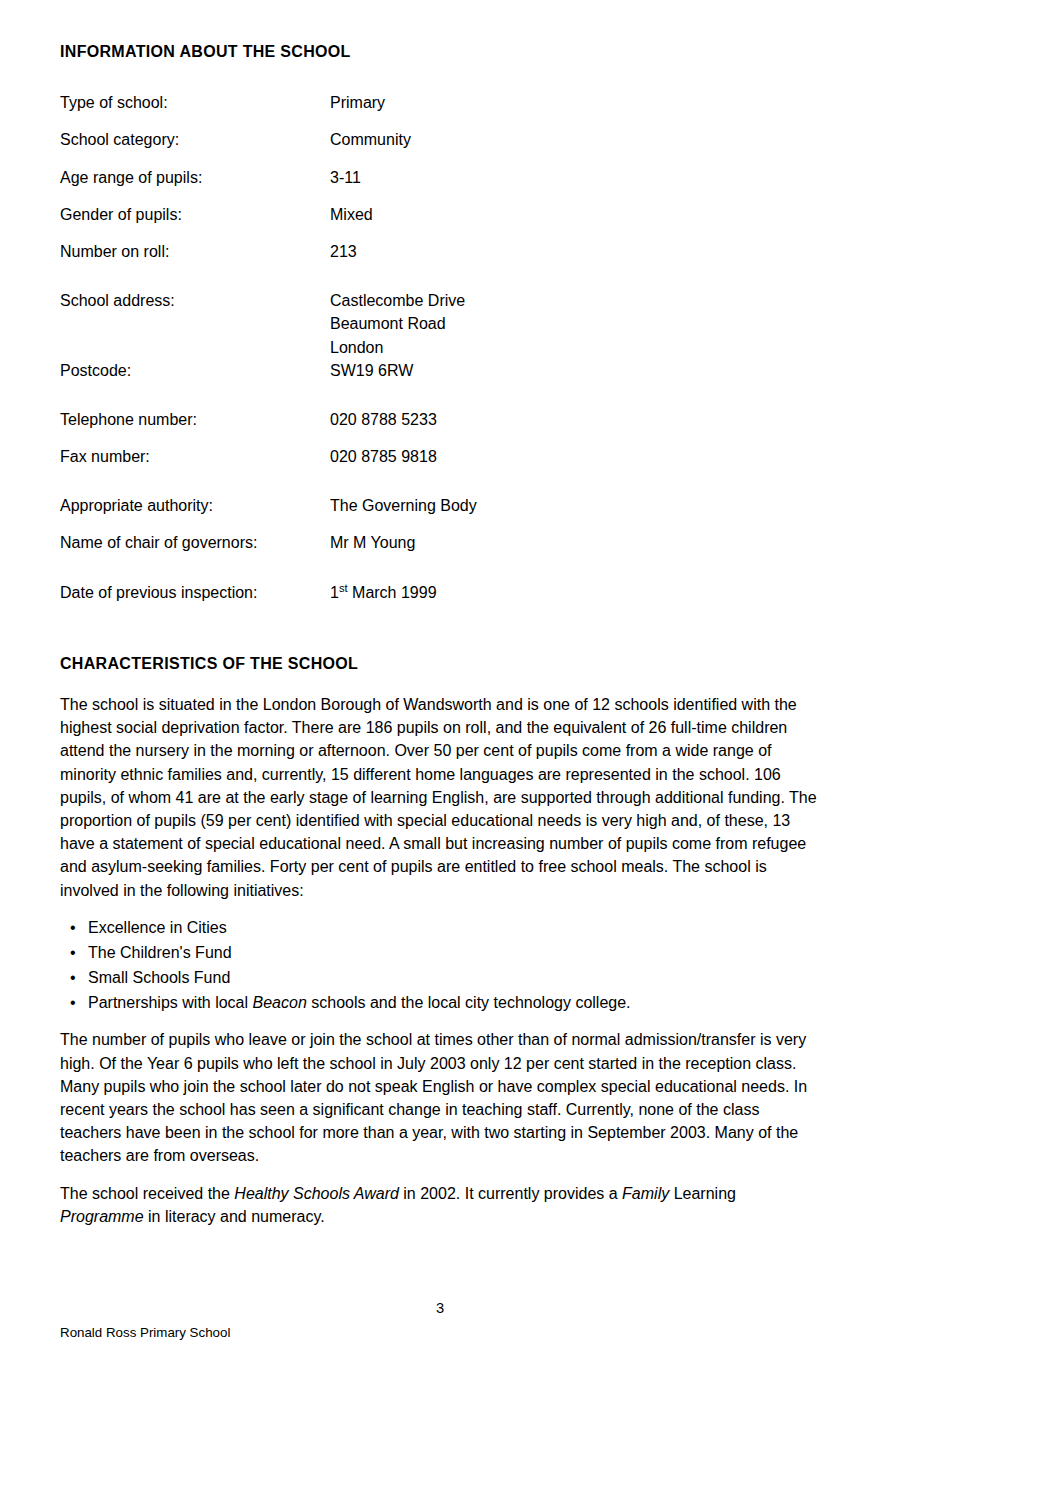Information about the school
| Type of school: | Primary |
| School category: | Community |
| Age range of pupils: | 3-11 |
| Gender of pupils: | Mixed |
| Number on roll: | 213 |
| School address: | Castlecombe Drive |
| | Beaumont Road |
| | London |
| Postcode: | SW19 6RW |
| Telephone number: | 020 8788 5233 |
| Fax number: | 020 8785 9818 |
| Appropriate authority: | The Governing Body |
| Name of chair of governors: | Mr M Young |
| Date of previous inspection: | 1 st March 1999 |
Characteristics of the school
The school is situated in the London Borough of Wandsworth and is one of 12 schools identified with the highest social deprivation factor. There are 186 pupils on roll, and the equivalent of 26 full-time children attend the nursery in the morning or afternoon. Over 50 per cent of pupils come from a wide range of minority ethnic families and, currently, 15 different home languages are represented in the school. 106 pupils, of whom 41 are at the early stage of learning English, are supported through additional funding. The proportion of pupils (59 per cent) identified with special educational needs is very high and, of these, 13 have a statement of special educational need. A small but increasing number of pupils come from refugee and asylum-seeking families. Forty per cent of pupils are entitled to free school meals. The school is involved in the following initiatives:
Excellence in Cities
The Children's Fund
Small Schools Fund
Partnerships with local Beacon schools and the local city technology college.
The number of pupils who leave or join the school at times other than of normal admission/transfer is very high. Of the Year 6 pupils who left the school in July 2003 only 12 per cent started in the reception class. Many pupils who join the school later do not speak English or have complex special educational needs. In recent years the school has seen a significant change in teaching staff. Currently, none of the class teachers have been in the school for more than a year, with two starting in September 2003. Many of the teachers are from overseas.
The school received the Healthy Schools Award in 2002. It currently provides a Family Learning Programme in literacy and numeracy.
3
Ronald Ross Primary School